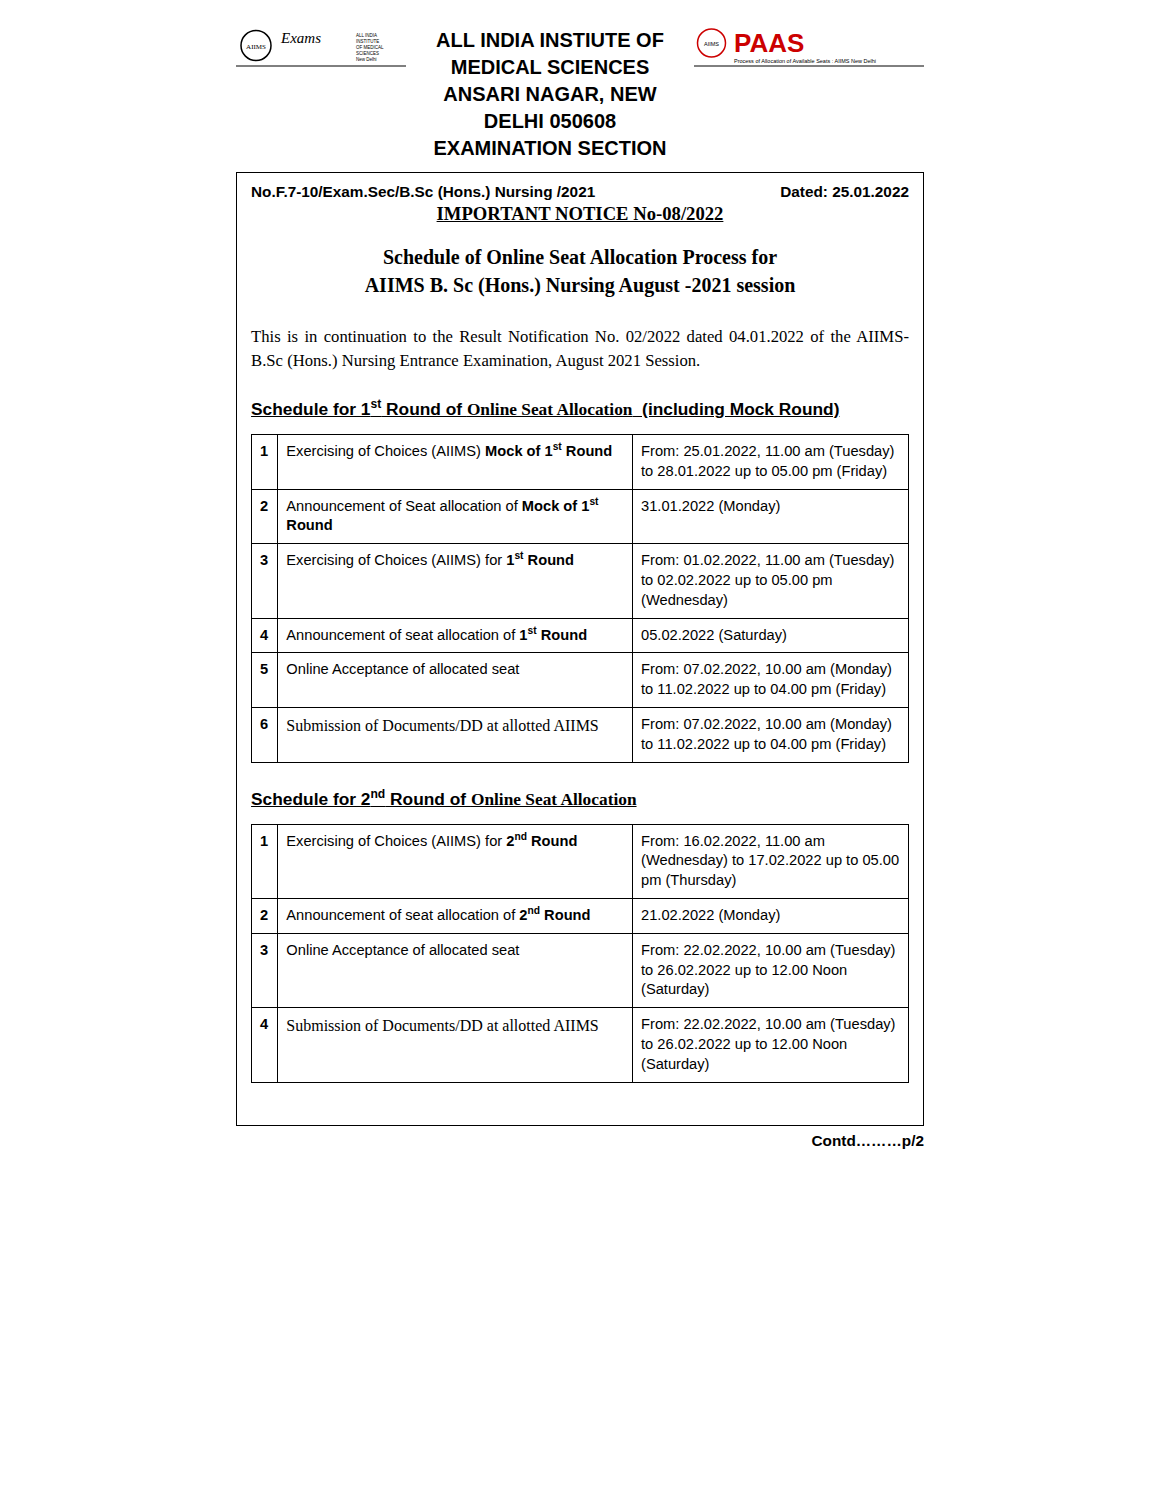ALL INDIA INSTIUTE OF MEDICAL SCIENCES
ANSARI NAGAR, NEW DELHI 050608
EXAMINATION SECTION
No.F.7-10/Exam.Sec/B.Sc (Hons.) Nursing /2021 Dated: 25.01.2022
IMPORTANT NOTICE No-08/2022
Schedule of Online Seat Allocation Process for
AIIMS B. Sc (Hons.) Nursing August -2021 session
This is in continuation to the Result Notification No. 02/2022 dated 04.01.2022 of the AIIMS-B.Sc (Hons.) Nursing Entrance Examination, August 2021 Session.
Schedule for 1st Round of Online Seat Allocation (including Mock Round)
| 1 | Exercising of Choices (AIIMS) Mock of 1 st Round | From: 25.01.2022, 11.00 am (Tuesday) to 28.01.2022 up to 05.00 pm (Friday) |
| 2 | Announcement of Seat allocation of Mock of 1 st Round | 31.01.2022 (Monday) |
| 3 | Exercising of Choices (AIIMS) for 1 st Round | From: 01.02.2022, 11.00 am (Tuesday) to 02.02.2022 up to 05.00 pm (Wednesday) |
| 4 | Announcement of seat allocation of 1 st Round | 05.02.2022 (Saturday) |
| 5 | Online Acceptance of allocated seat | From: 07.02.2022, 10.00 am (Monday) to 11.02.2022 up to 04.00 pm (Friday) |
| 6 | Submission of Documents/DD at allotted AIIMS | From: 07.02.2022, 10.00 am (Monday) to 11.02.2022 up to 04.00 pm (Friday) |
Schedule for 2nd Round of Online Seat Allocation
| 1 | Exercising of Choices (AIIMS) for 2 nd Round | From: 16.02.2022, 11.00 am (Wednesday) to 17.02.2022 up to 05.00 pm (Thursday) |
| 2 | Announcement of seat allocation of 2 nd Round | 21.02.2022 (Monday) |
| 3 | Online Acceptance of allocated seat | From: 22.02.2022, 10.00 am (Tuesday) to 26.02.2022 up to 12.00 Noon (Saturday) |
| 4 | Submission of Documents/DD at allotted AIIMS | From: 22.02.2022, 10.00 am (Tuesday) to 26.02.2022 up to 12.00 Noon (Saturday) |
Contd………p/2